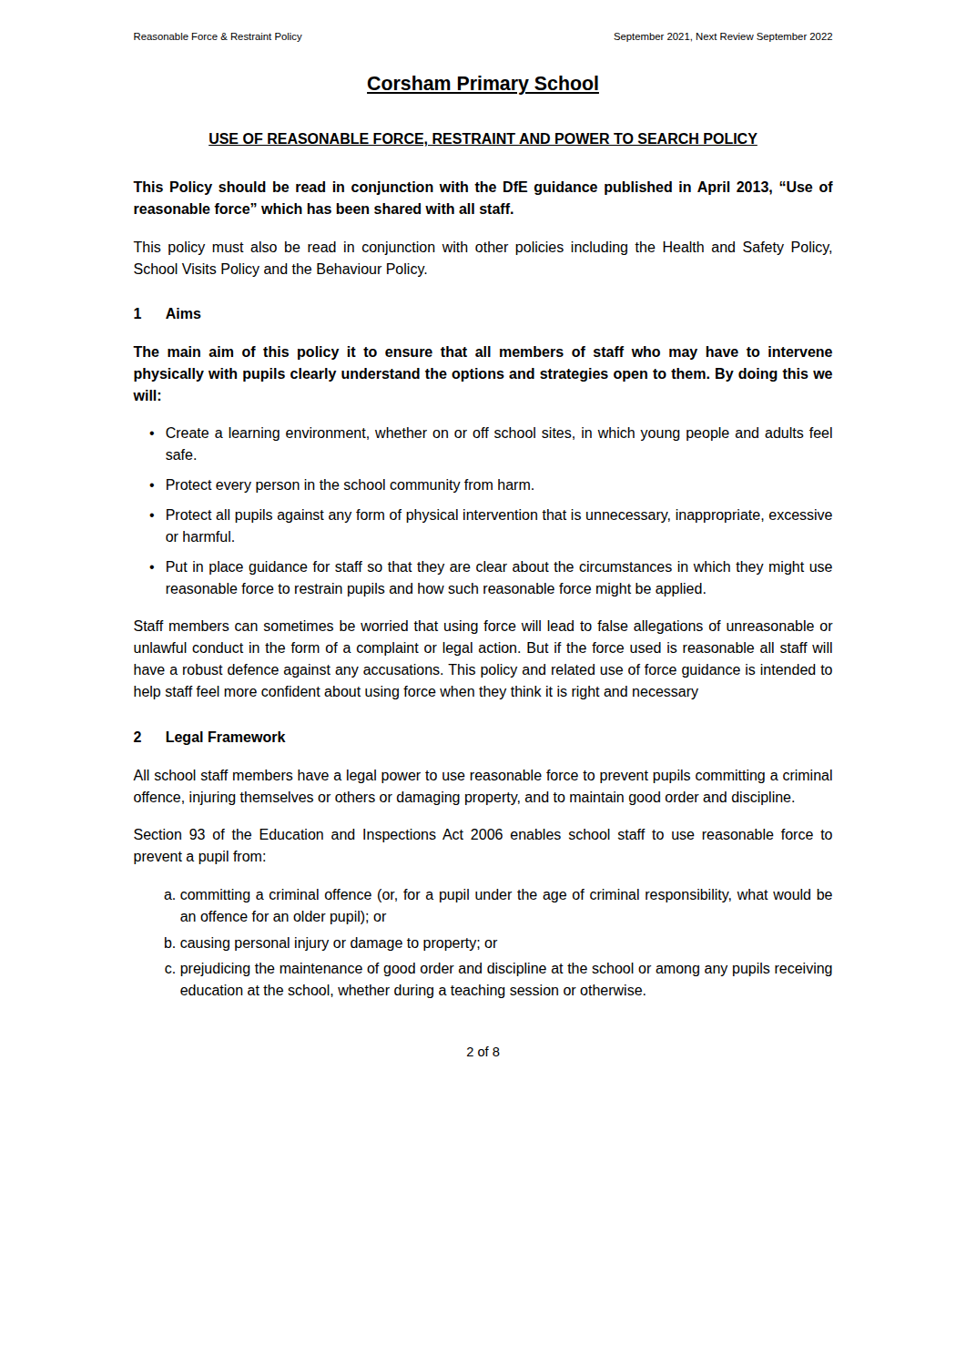Reasonable Force & Restraint Policy September 2021, Next Review September 2022
Corsham Primary School
USE OF REASONABLE FORCE, RESTRAINT AND POWER TO SEARCH POLICY
This Policy should be read in conjunction with the DfE guidance published in April 2013, “Use of reasonable force” which has been shared with all staff.
This policy must also be read in conjunction with other policies including the Health and Safety Policy, School Visits Policy and the Behaviour Policy.
1 Aims
The main aim of this policy it to ensure that all members of staff who may have to intervene physically with pupils clearly understand the options and strategies open to them. By doing this we will:
Create a learning environment, whether on or off school sites, in which young people and adults feel safe.
Protect every person in the school community from harm.
Protect all pupils against any form of physical intervention that is unnecessary, inappropriate, excessive or harmful.
Put in place guidance for staff so that they are clear about the circumstances in which they might use reasonable force to restrain pupils and how such reasonable force might be applied.
Staff members can sometimes be worried that using force will lead to false allegations of unreasonable or unlawful conduct in the form of a complaint or legal action. But if the force used is reasonable all staff will have a robust defence against any accusations. This policy and related use of force guidance is intended to help staff feel more confident about using force when they think it is right and necessary
2 Legal Framework
All school staff members have a legal power to use reasonable force to prevent pupils committing a criminal offence, injuring themselves or others or damaging property, and to maintain good order and discipline.
Section 93 of the Education and Inspections Act 2006 enables school staff to use reasonable force to prevent a pupil from:
committing a criminal offence (or, for a pupil under the age of criminal responsibility, what would be an offence for an older pupil); or
causing personal injury or damage to property; or
prejudicing the maintenance of good order and discipline at the school or among any pupils receiving education at the school, whether during a teaching session or otherwise.
2 of 8